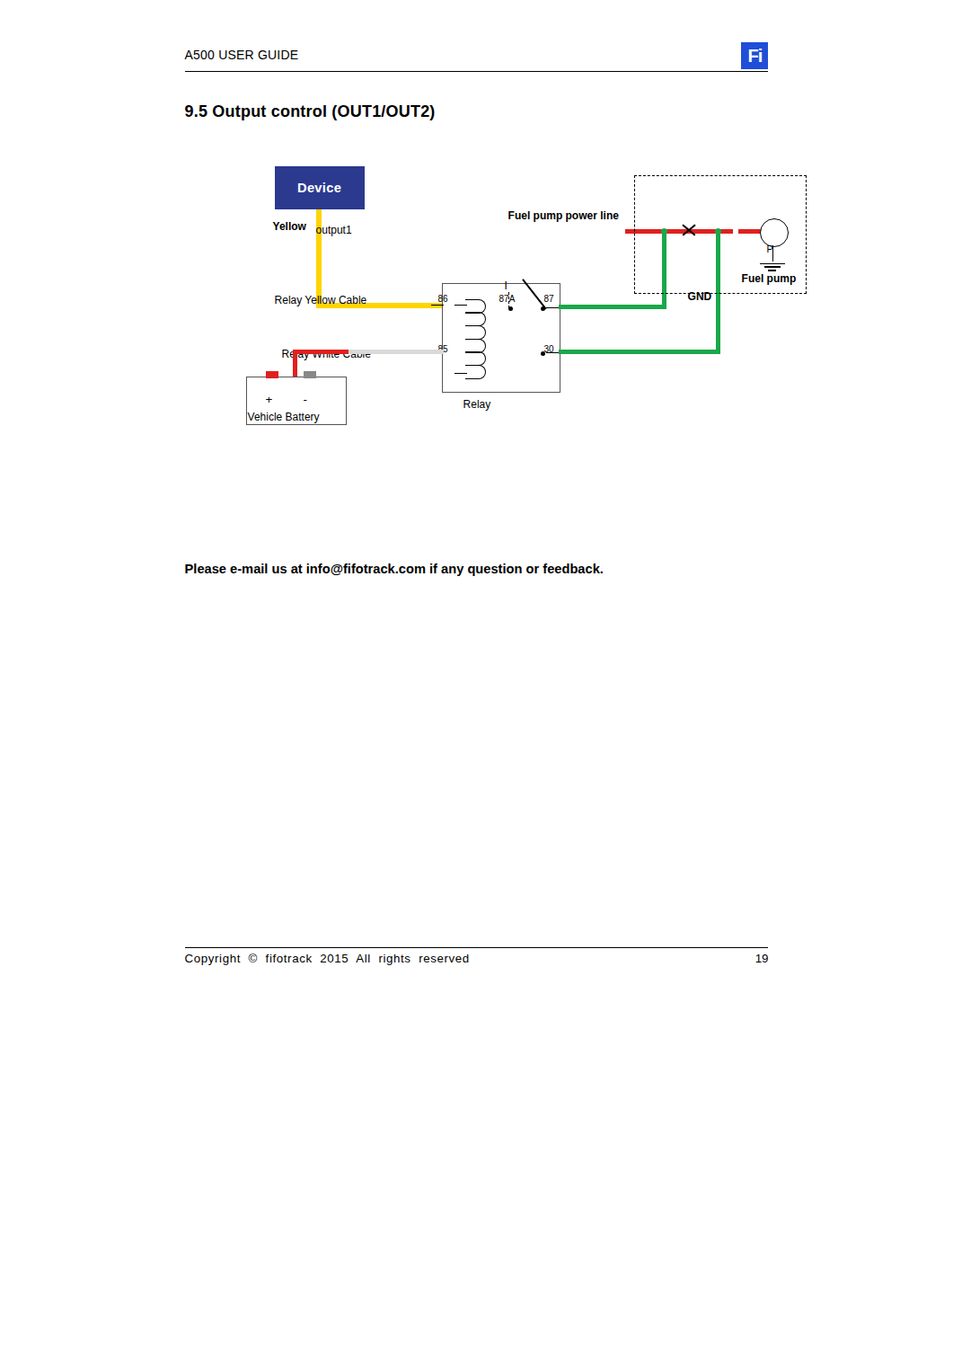A500 USER GUIDE
Fi
9.5 Output control (OUT1/OUT2)
Device
Yellow
output1
86
85
I
87A
87
30
Relay
Relay Yellow Cable
Relay White Cable
+
-
Vehicle Battery
Fuel pump power line
P
GND
Fuel pump
Please e-mail us at info@fifotrack.com if any question or feedback.
Copyright © fifotrack 2015 All rights reserved
19